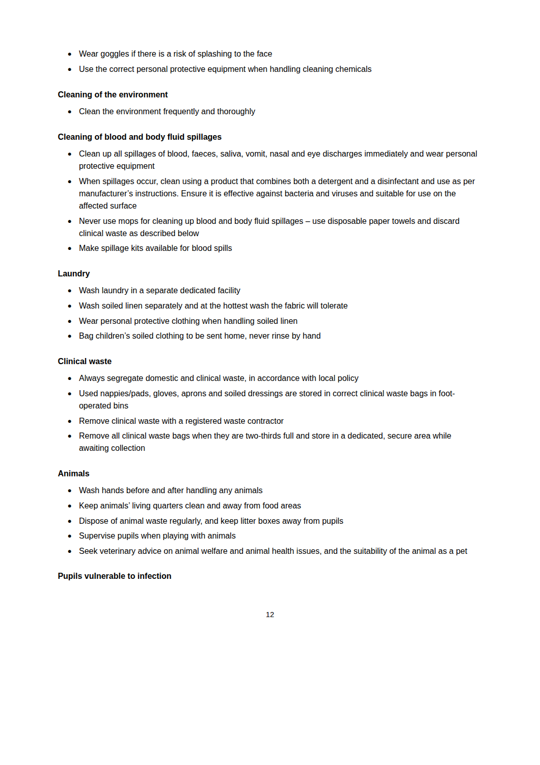Wear goggles if there is a risk of splashing to the face
Use the correct personal protective equipment when handling cleaning chemicals
Cleaning of the environment
Clean the environment frequently and thoroughly
Cleaning of blood and body fluid spillages
Clean up all spillages of blood, faeces, saliva, vomit, nasal and eye discharges immediately and wear personal protective equipment
When spillages occur, clean using a product that combines both a detergent and a disinfectant and use as per manufacturer’s instructions. Ensure it is effective against bacteria and viruses and suitable for use on the affected surface
Never use mops for cleaning up blood and body fluid spillages – use disposable paper towels and discard clinical waste as described below
Make spillage kits available for blood spills
Laundry
Wash laundry in a separate dedicated facility
Wash soiled linen separately and at the hottest wash the fabric will tolerate
Wear personal protective clothing when handling soiled linen
Bag children’s soiled clothing to be sent home, never rinse by hand
Clinical waste
Always segregate domestic and clinical waste, in accordance with local policy
Used nappies/pads, gloves, aprons and soiled dressings are stored in correct clinical waste bags in foot-operated bins
Remove clinical waste with a registered waste contractor
Remove all clinical waste bags when they are two-thirds full and store in a dedicated, secure area while awaiting collection
Animals
Wash hands before and after handling any animals
Keep animals’ living quarters clean and away from food areas
Dispose of animal waste regularly, and keep litter boxes away from pupils
Supervise pupils when playing with animals
Seek veterinary advice on animal welfare and animal health issues, and the suitability of the animal as a pet
Pupils vulnerable to infection
12